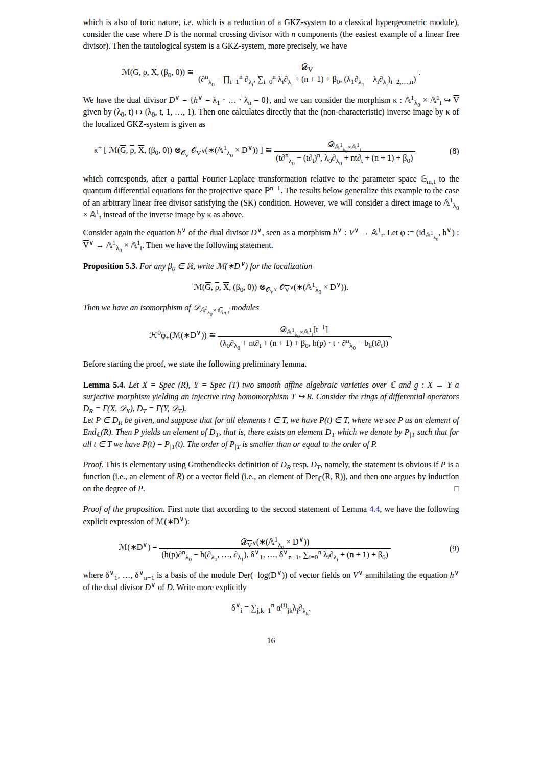which is also of toric nature, i.e. which is a reduction of a GKZ-system to a classical hypergeometric module), consider the case where D is the normal crossing divisor with n components (the easiest example of a linear free divisor). Then the tautological system is a GKZ-system, more precisely, we have
ℳ(G, ρ, X, (β0, 0)) ≅ 𝒟V (∂nλ0 − ∏i=1n ∂λi, ∑i=0n λi∂λi + (n + 1) + β0, (λ1∂λ1 − λi∂λi)i=2,…,n) .
We have the dual divisor D∨ = {h∨ = λ1 · … · λn = 0}, and we can consider the morphism κ : 𝔸1λ0 × 𝔸1t ↪ V given by (λ0, t) ↦ (λ0, t, 1, …, 1). Then one calculates directly that the (non-characteristic) inverse image by κ of the localized GKZ-system is given as
κ+ [ ℳ(G, ρ, X, (β0, 0)) ⊗𝒪V 𝒪V∨(∗(𝔸1λ0 × D∨)) ] ≅ 𝒟𝔸1λ0×𝔸1t (t∂nλ0 − (t∂t)n, λ0∂λ0 + nt∂t + (n + 1) + β0)
(8)
which corresponds, after a partial Fourier-Laplace transformation relative to the parameter space 𝔾m,t to the quantum differential equations for the projective space ℙn−1. The results below generalize this example to the case of an arbitrary linear free divisor satisfying the (SK) condition. However, we will consider a direct image to 𝔸1λ0 × 𝔸1t instead of the inverse image by κ as above.
Consider again the equation h∨ of the dual divisor D∨, seen as a morphism h∨ : V∨ → 𝔸1t. Let φ := (id𝔸1λ0, h∨) : V∨ → 𝔸1λ0 × 𝔸1t. Then we have the following statement.
Proposition 5.3. For any β0 ∈ ℝ, write ℳ(∗D∨) for the localization
ℳ(G, ρ, X, (β0, 0)) ⊗𝒪V∨ 𝒪V∨(∗(𝔸1λ0 × D∨)).
Then we have an isomorphism of 𝒟𝔸1λ0×𝔾m,t-modules
ℋ0φ+(ℳ(∗D∨)) ≅ 𝒟𝔸1λ0×𝔸1t[t−1] (λ0∂λ0 + nt∂t + (n + 1) + β0, h(p) · t · ∂nλ0 − bh(t∂t)) .
Before starting the proof, we state the following preliminary lemma.
Lemma 5.4. Let X = Spec (R), Y = Spec (T) two smooth affine algebraic varieties over ℂ and g : X → Y a surjective morphism yielding an injective ring homomorphism T ↪ R. Consider the rings of differential operators DR = Γ(X, 𝒟X), DT = Γ(Y, 𝒟T).
Let P ∈ DR be given, and suppose that for all elements t ∈ T, we have P(t) ∈ T, where we see P as an element of Endℂ(R). Then P yields an element of DT, that is, there exists an element DT which we denote by P|T such that for all t ∈ T we have P(t) = P|T(t). The order of P|T is smaller than or equal to the order of P.
Proof. This is elementary using Grothendiecks definition of DR resp. DT, namely, the statement is obvious if P is a function (i.e., an element of R) or a vector field (i.e., an element of Derℂ(R, R)), and then one argues by induction on the degree of P. □
Proof of the proposition. First note that according to the second statement of Lemma 4.4, we have the following explicit expression of ℳ(∗D∨):
ℳ(∗D∨) = 𝒟V∨(∗(𝔸1λ0 × D∨)) (h(p)∂nλ0 − h(∂λ1, …, ∂λ1), δ∨1, …, δ∨n−1, ∑i=0n λi∂λi + (n + 1) + β0)
(9)
where δ∨1, …, δ∨n−1 is a basis of the module Der(−log(D∨)) of vector fields on V∨ annihilating the equation h∨ of the dual divisor D∨ of D. Write more explicitly
δ∨i = ∑j,k=1n α(i)jkλj∂λk.
16